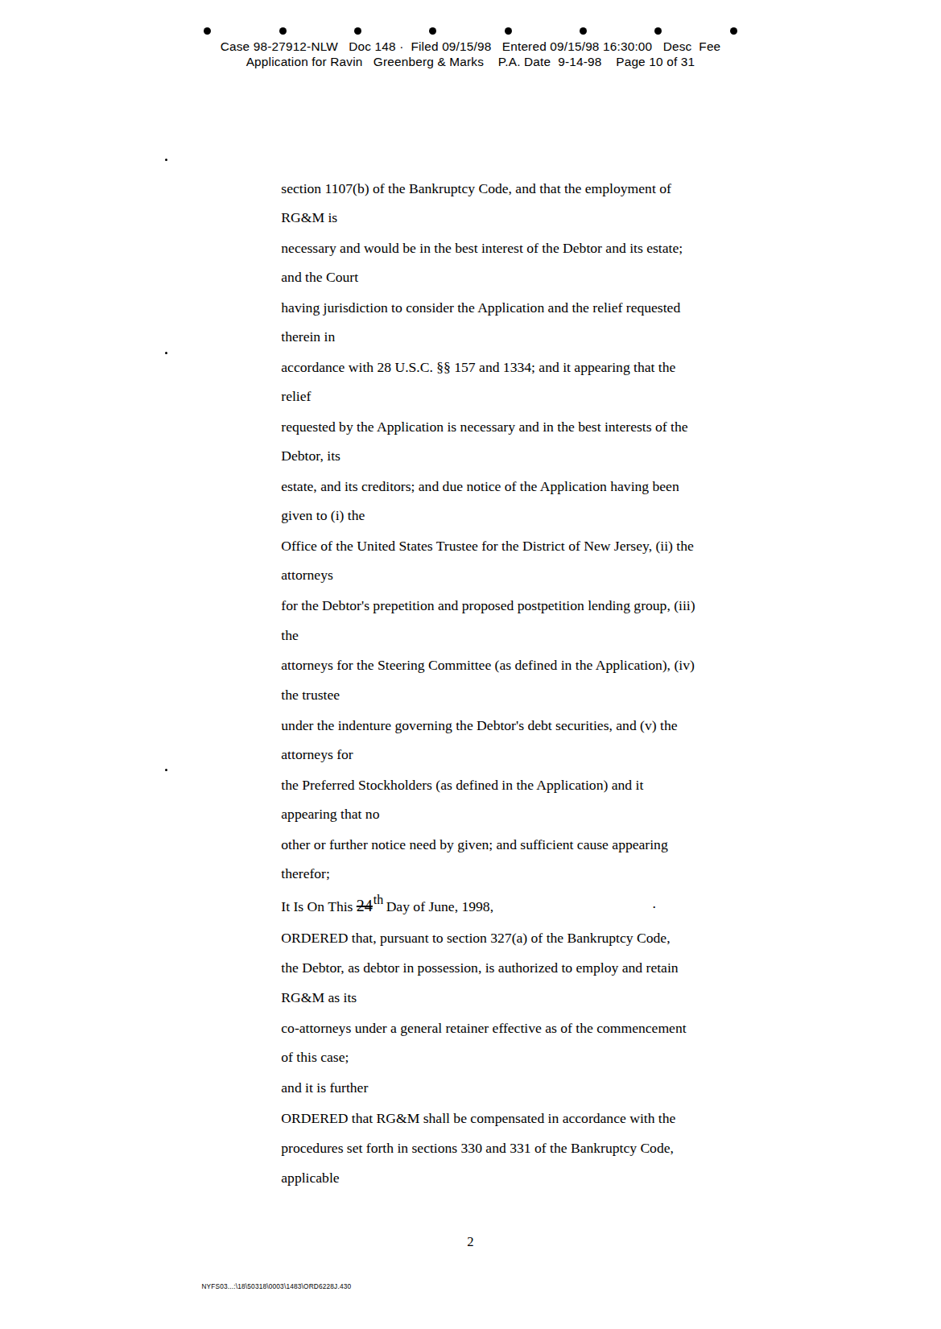Case 98-27912-NLW Doc 148 · Filed 09/15/98 Entered 09/15/98 16:30:00 Desc Fee Application for Ravin Greenberg & Marks P.A. Date 9-14-98 Page 10 of 31
section 1107(b) of the Bankruptcy Code, and that the employment of RG&M is
necessary and would be in the best interest of the Debtor and its estate; and the Court
having jurisdiction to consider the Application and the relief requested therein in
accordance with 28 U.S.C. §§ 157 and 1334; and it appearing that the relief
requested by the Application is necessary and in the best interests of the Debtor, its
estate, and its creditors; and due notice of the Application having been given to (i) the
Office of the United States Trustee for the District of New Jersey, (ii) the attorneys
for the Debtor's prepetition and proposed postpetition lending group, (iii) the
attorneys for the Steering Committee (as defined in the Application), (iv) the trustee
under the indenture governing the Debtor's debt securities, and (v) the attorneys for
the Preferred Stockholders (as defined in the Application) and it appearing that no
other or further notice need by given; and sufficient cause appearing therefor;
It Is On This 24 th Day of June, 1998, .
ORDERED that, pursuant to section 327(a) of the Bankruptcy Code,
the Debtor, as debtor in possession, is authorized to employ and retain RG&M as its
co-attorneys under a general retainer effective as of the commencement of this case;
and it is further
ORDERED that RG&M shall be compensated in accordance with the
procedures set forth in sections 330 and 331 of the Bankruptcy Code, applicable
2
NYFS03...:\18\50318\0003\1483\ORD6228J.430